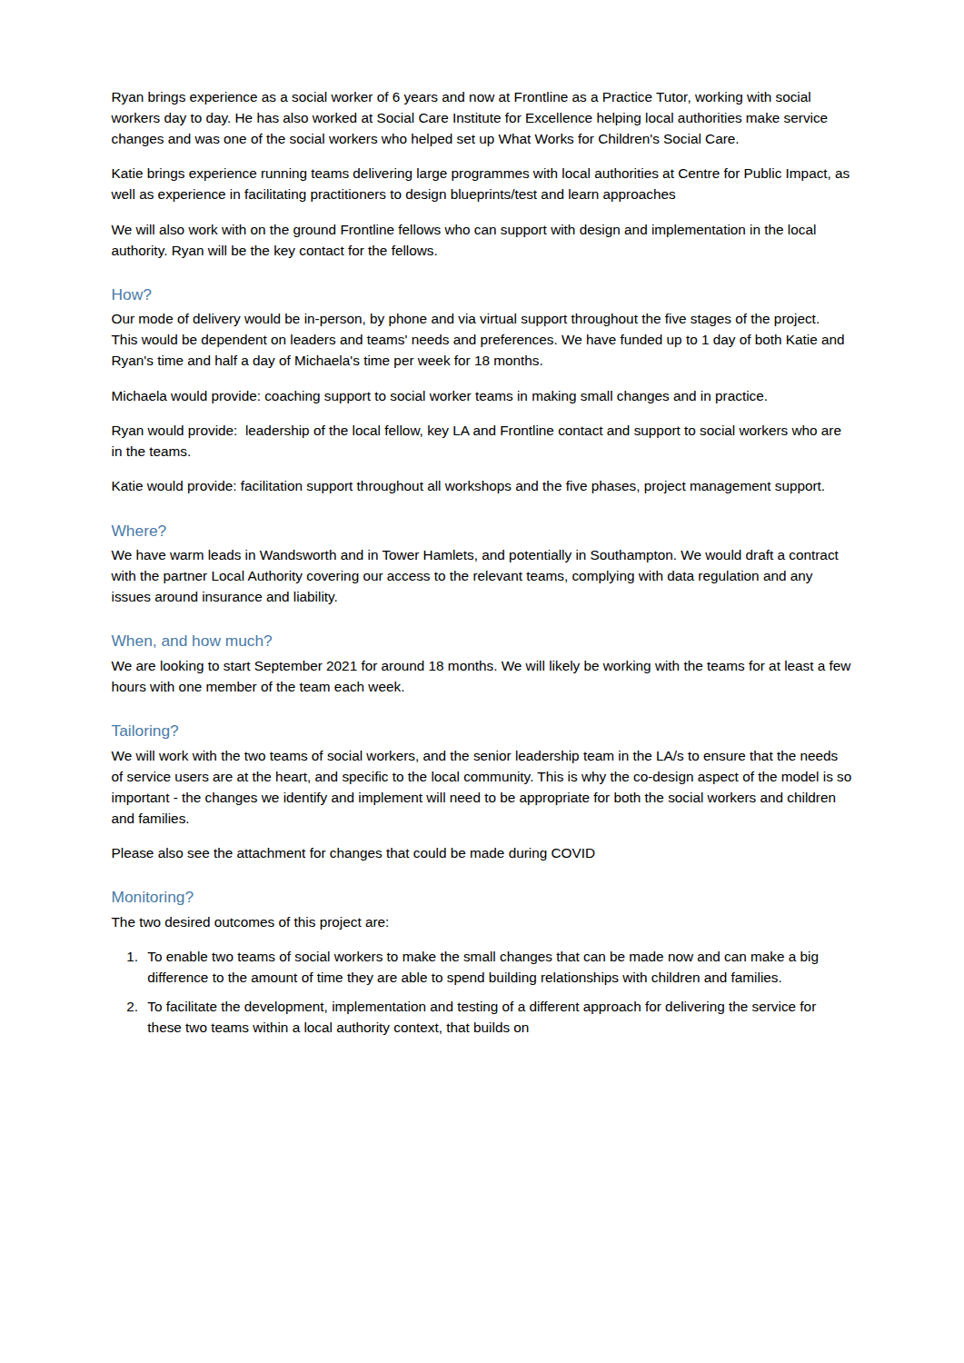Ryan brings experience as a social worker of 6 years and now at Frontline as a Practice Tutor, working with social workers day to day. He has also worked at Social Care Institute for Excellence helping local authorities make service changes and was one of the social workers who helped set up What Works for Children's Social Care.
Katie brings experience running teams delivering large programmes with local authorities at Centre for Public Impact, as well as experience in facilitating practitioners to design blueprints/test and learn approaches
We will also work with on the ground Frontline fellows who can support with design and implementation in the local authority. Ryan will be the key contact for the fellows.
How?
Our mode of delivery would be in-person, by phone and via virtual support throughout the five stages of the project. This would be dependent on leaders and teams' needs and preferences. We have funded up to 1 day of both Katie and Ryan's time and half a day of Michaela's time per week for 18 months.
Michaela would provide: coaching support to social worker teams in making small changes and in practice.
Ryan would provide: leadership of the local fellow, key LA and Frontline contact and support to social workers who are in the teams.
Katie would provide: facilitation support throughout all workshops and the five phases, project management support.
Where?
We have warm leads in Wandsworth and in Tower Hamlets, and potentially in Southampton. We would draft a contract with the partner Local Authority covering our access to the relevant teams, complying with data regulation and any issues around insurance and liability.
When, and how much?
We are looking to start September 2021 for around 18 months. We will likely be working with the teams for at least a few hours with one member of the team each week.
Tailoring?
We will work with the two teams of social workers, and the senior leadership team in the LA/s to ensure that the needs of service users are at the heart, and specific to the local community. This is why the co-design aspect of the model is so important - the changes we identify and implement will need to be appropriate for both the social workers and children and families.
Please also see the attachment for changes that could be made during COVID
Monitoring?
The two desired outcomes of this project are:
To enable two teams of social workers to make the small changes that can be made now and can make a big difference to the amount of time they are able to spend building relationships with children and families.
To facilitate the development, implementation and testing of a different approach for delivering the service for these two teams within a local authority context, that builds on